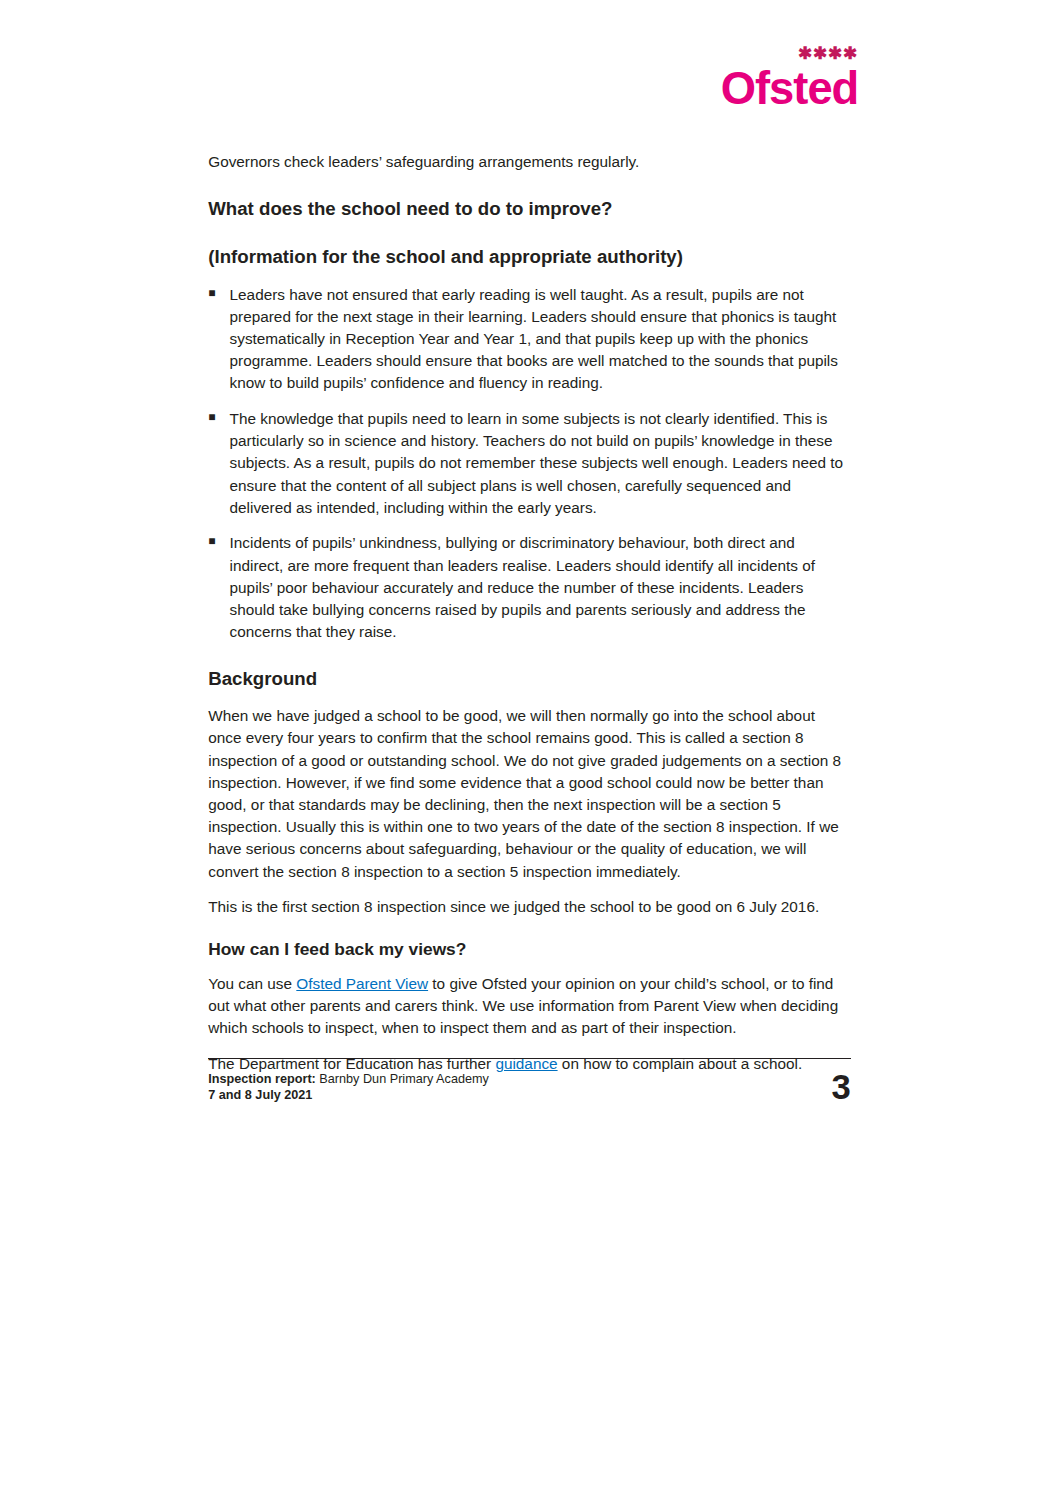✱✱✱✱
Ofsted
Governors check leaders’ safeguarding arrangements regularly.
What does the school need to do to improve?
(Information for the school and appropriate authority)
Leaders have not ensured that early reading is well taught. As a result, pupils are not prepared for the next stage in their learning. Leaders should ensure that phonics is taught systematically in Reception Year and Year 1, and that pupils keep up with the phonics programme. Leaders should ensure that books are well matched to the sounds that pupils know to build pupils’ confidence and fluency in reading.
The knowledge that pupils need to learn in some subjects is not clearly identified. This is particularly so in science and history. Teachers do not build on pupils’ knowledge in these subjects. As a result, pupils do not remember these subjects well enough. Leaders need to ensure that the content of all subject plans is well chosen, carefully sequenced and delivered as intended, including within the early years.
Incidents of pupils’ unkindness, bullying or discriminatory behaviour, both direct and indirect, are more frequent than leaders realise. Leaders should identify all incidents of pupils’ poor behaviour accurately and reduce the number of these incidents. Leaders should take bullying concerns raised by pupils and parents seriously and address the concerns that they raise.
Background
When we have judged a school to be good, we will then normally go into the school about once every four years to confirm that the school remains good. This is called a section 8 inspection of a good or outstanding school. We do not give graded judgements on a section 8 inspection. However, if we find some evidence that a good school could now be better than good, or that standards may be declining, then the next inspection will be a section 5 inspection. Usually this is within one to two years of the date of the section 8 inspection. If we have serious concerns about safeguarding, behaviour or the quality of education, we will convert the section 8 inspection to a section 5 inspection immediately.
This is the first section 8 inspection since we judged the school to be good on 6 July 2016.
How can I feed back my views?
You can use Ofsted Parent View to give Ofsted your opinion on your child’s school, or to find out what other parents and carers think. We use information from Parent View when deciding which schools to inspect, when to inspect them and as part of their inspection.
The Department for Education has further guidance on how to complain about a school.
Inspection report: Barnby Dun Primary Academy
7 and 8 July 2021
3